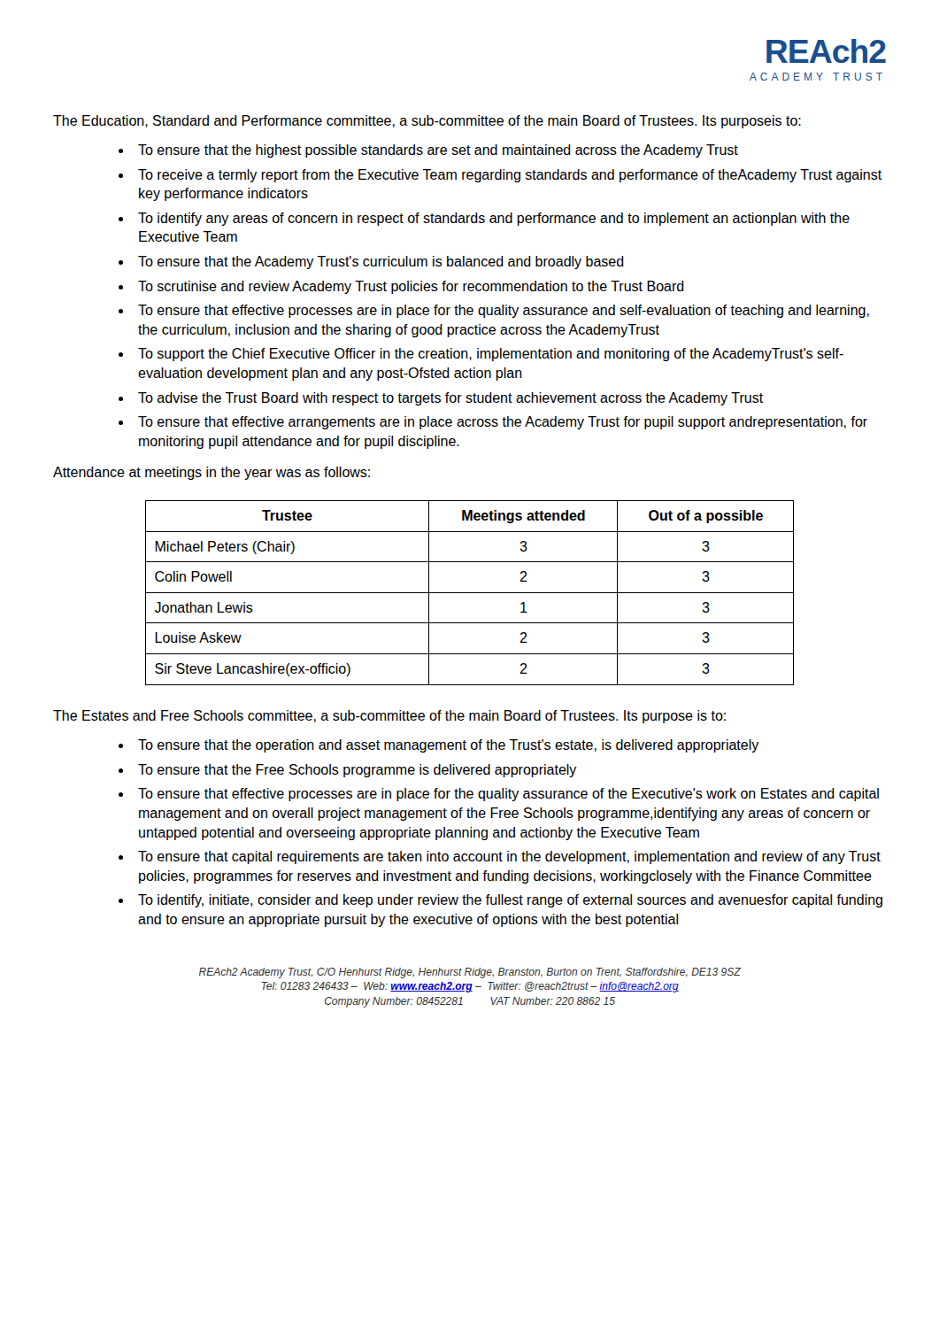REAch2
ACADEMY TRUST
The Education, Standard and Performance committee, a sub-committee of the main Board of Trustees. Its purposeis to:
To ensure that the highest possible standards are set and maintained across the Academy Trust
To receive a termly report from the Executive Team regarding standards and performance of theAcademy Trust against key performance indicators
To identify any areas of concern in respect of standards and performance and to implement an actionplan with the Executive Team
To ensure that the Academy Trust's curriculum is balanced and broadly based
To scrutinise and review Academy Trust policies for recommendation to the Trust Board
To ensure that effective processes are in place for the quality assurance and self-evaluation of teaching and learning, the curriculum, inclusion and the sharing of good practice across the AcademyTrust
To support the Chief Executive Officer in the creation, implementation and monitoring of the AcademyTrust's self-evaluation development plan and any post-Ofsted action plan
To advise the Trust Board with respect to targets for student achievement across the Academy Trust
To ensure that effective arrangements are in place across the Academy Trust for pupil support andrepresentation, for monitoring pupil attendance and for pupil discipline.
Attendance at meetings in the year was as follows:
| Trustee | Meetings attended | Out of a possible |
| --- | --- | --- |
| Michael Peters (Chair) | 3 | 3 |
| Colin Powell | 2 | 3 |
| Jonathan Lewis | 1 | 3 |
| Louise Askew | 2 | 3 |
| Sir Steve Lancashire(ex-officio) | 2 | 3 |
The Estates and Free Schools committee, a sub-committee of the main Board of Trustees. Its purpose is to:
To ensure that the operation and asset management of the Trust's estate, is delivered appropriately
To ensure that the Free Schools programme is delivered appropriately
To ensure that effective processes are in place for the quality assurance of the Executive's work on Estates and capital management and on overall project management of the Free Schools programme,identifying any areas of concern or untapped potential and overseeing appropriate planning and actionby the Executive Team
To ensure that capital requirements are taken into account in the development, implementation and review of any Trust policies, programmes for reserves and investment and funding decisions, workingclosely with the Finance Committee
To identify, initiate, consider and keep under review the fullest range of external sources and avenuesfor capital funding and to ensure an appropriate pursuit by the executive of options with the best potential
REAch2 Academy Trust, C/O Henhurst Ridge, Henhurst Ridge, Branston, Burton on Trent, Staffordshire, DE13 9SZ
Tel: 01283 246433 – Web: www.reach2.org – Twitter: @reach2trust – info@reach2.org
Company Number: 08452281 VAT Number: 220 8862 15